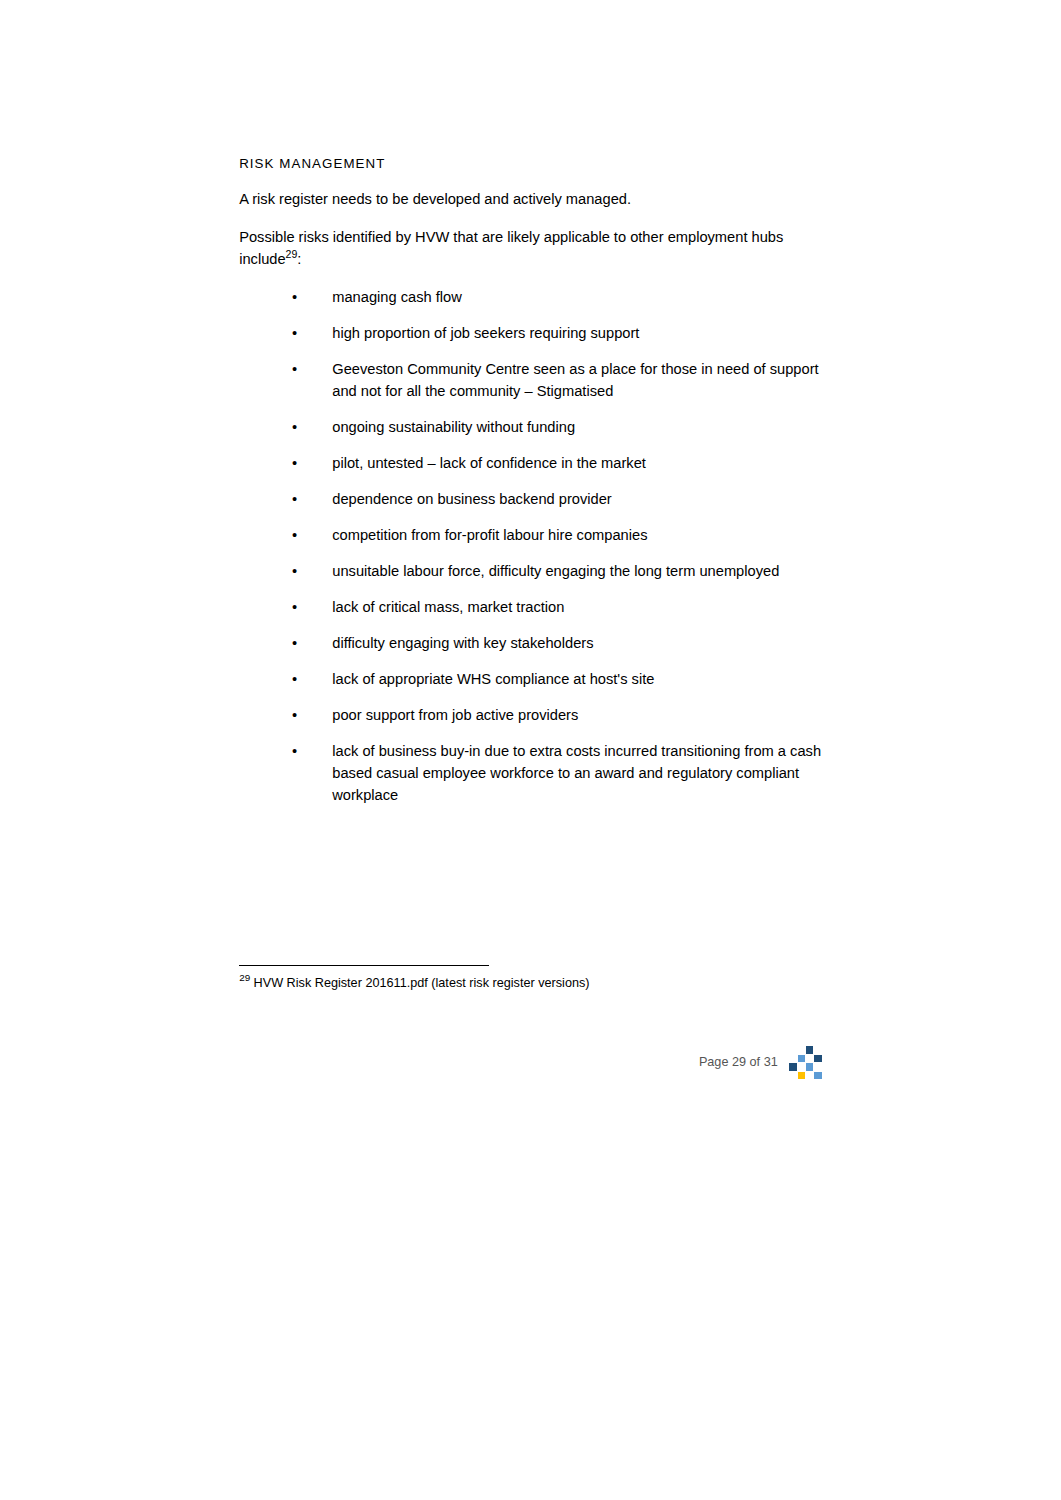Risk Management
A risk register needs to be developed and actively managed.
Possible risks identified by HVW that are likely applicable to other employment hubs include29:
managing cash flow
high proportion of job seekers requiring support
Geeveston Community Centre seen as a place for those in need of support and not for all the community – Stigmatised
ongoing sustainability without funding
pilot, untested – lack of confidence in the market
dependence on business backend provider
competition from for-profit labour hire companies
unsuitable labour force, difficulty engaging the long term unemployed
lack of critical mass, market traction
difficulty engaging with key stakeholders
lack of appropriate WHS compliance at host's site
poor support from job active providers
lack of business buy-in due to extra costs incurred transitioning from a cash based casual employee workforce to an award and regulatory compliant workplace
29 HVW Risk Register 201611.pdf (latest risk register versions)
Page 29 of 31